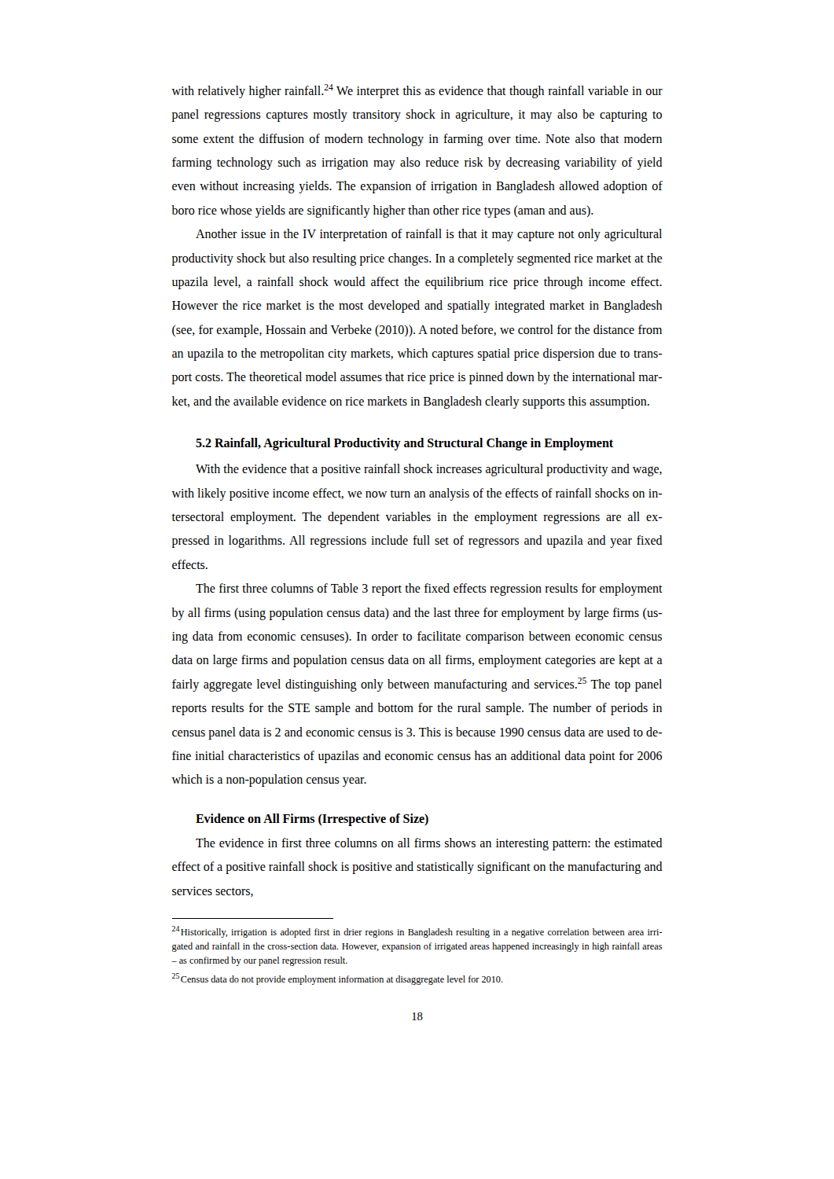with relatively higher rainfall.24 We interpret this as evidence that though rainfall variable in our panel regressions captures mostly transitory shock in agriculture, it may also be capturing to some extent the diffusion of modern technology in farming over time. Note also that modern farming technology such as irrigation may also reduce risk by decreasing variability of yield even without increasing yields. The expansion of irrigation in Bangladesh allowed adoption of boro rice whose yields are significantly higher than other rice types (aman and aus).
Another issue in the IV interpretation of rainfall is that it may capture not only agricultural productivity shock but also resulting price changes. In a completely segmented rice market at the upazila level, a rainfall shock would affect the equilibrium rice price through income effect. However the rice market is the most developed and spatially integrated market in Bangladesh (see, for example, Hossain and Verbeke (2010)). A noted before, we control for the distance from an upazila to the metropolitan city markets, which captures spatial price dispersion due to transport costs. The theoretical model assumes that rice price is pinned down by the international market, and the available evidence on rice markets in Bangladesh clearly supports this assumption.
5.2 Rainfall, Agricultural Productivity and Structural Change in Employment
With the evidence that a positive rainfall shock increases agricultural productivity and wage, with likely positive income effect, we now turn an analysis of the effects of rainfall shocks on intersectoral employment. The dependent variables in the employment regressions are all expressed in logarithms. All regressions include full set of regressors and upazila and year fixed effects.
The first three columns of Table 3 report the fixed effects regression results for employment by all firms (using population census data) and the last three for employment by large firms (using data from economic censuses). In order to facilitate comparison between economic census data on large firms and population census data on all firms, employment categories are kept at a fairly aggregate level distinguishing only between manufacturing and services.25 The top panel reports results for the STE sample and bottom for the rural sample. The number of periods in census panel data is 2 and economic census is 3. This is because 1990 census data are used to define initial characteristics of upazilas and economic census has an additional data point for 2006 which is a non-population census year.
Evidence on All Firms (Irrespective of Size)
The evidence in first three columns on all firms shows an interesting pattern: the estimated effect of a positive rainfall shock is positive and statistically significant on the manufacturing and services sectors,
24 Historically, irrigation is adopted first in drier regions in Bangladesh resulting in a negative correlation between area irrigated and rainfall in the cross-section data. However, expansion of irrigated areas happened increasingly in high rainfall areas – as confirmed by our panel regression result.
25 Census data do not provide employment information at disaggregate level for 2010.
18